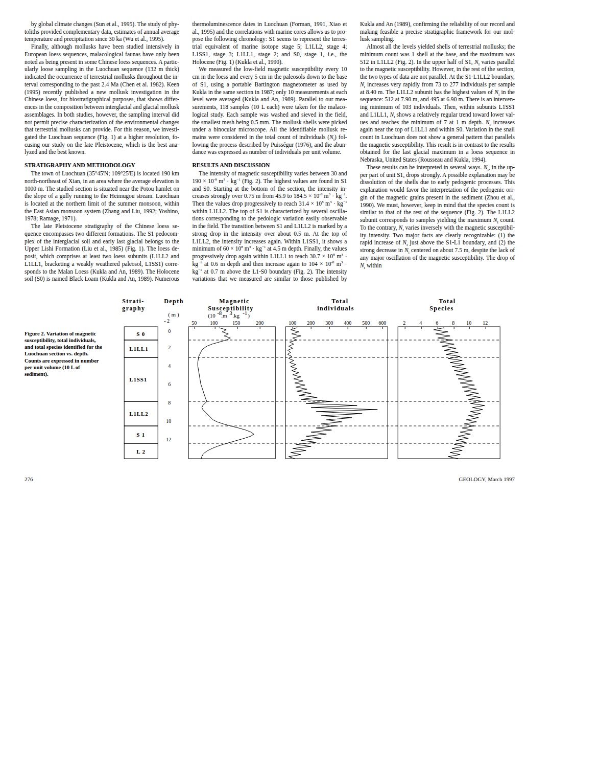by global climate changes (Sun et al., 1995). The study of phytoliths provided complementary data, estimates of annual average temperature and precipitation since 30 ka (Wu et al., 1995).
Finally, although mollusks have been studied intensively in European loess sequences, malacological faunas have only been noted as being present in some Chinese loess sequences. A particularly loose sampling in the Luochuan sequence (132 m thick) indicated the occurrence of terrestrial mollusks throughout the interval corresponding to the past 2.4 Ma (Chen et al. 1982). Keen (1995) recently published a new mollusk investigation in the Chinese loess, for biostratigraphical purposes, that shows differences in the composition between interglacial and glacial mollusk assemblages. In both studies, however, the sampling interval did not permit precise characterization of the environmental changes that terrestrial mollusks can provide. For this reason, we investigated the Luochuan sequence (Fig. 1) at a higher resolution, focusing our study on the late Pleistocene, which is the best analyzed and the best known.
STRATIGRAPHY AND METHODOLOGY
The town of Luochuan (35°45'N; 109°25'E) is located 190 km north-northeast of Xian, in an area where the average elevation is 1000 m. The studied section is situated near the Potou hamlet on the slope of a gully running to the Heimugou stream. Luochuan is located at the northern limit of the summer monsoon, within the East Asian monsoon system (Zhang and Liu, 1992; Yoshino, 1978; Ramage, 1971).
The late Pleistocene stratigraphy of the Chinese loess sequence encompasses two different formations. The S1 pedocomplex of the interglacial soil and early last glacial belongs to the Upper Lishi Formation (Liu et al., 1985) (Fig. 1). The loess deposit, which comprises at least two loess subunits (L1LL2 and L1LL1, bracketing a weakly weathered paleosol, L1SS1) corresponds to the Malan Loess (Kukla and An, 1989). The Holocene soil (S0) is named Black Loam (Kukla and An, 1989). Numerous thermoluminescence dates in Luochuan (Forman, 1991, Xiao et al., 1995) and the correlations with marine cores allows us to propose the following chronology: S1 seems to represent the terrestrial equivalent of marine isotope stage 5; L1LL2, stage 4; L1SS1, stage 3; L1LL1, stage 2; and S0, stage 1, i.e., the Holocene (Fig. 1) (Kukla et al., 1990).
We measured the low-field magnetic susceptibility every 10 cm in the loess and every 5 cm in the paleosols down to the base of S1, using a portable Bartington magnetometer as used by Kukla in the same section in 1987; only 10 measurements at each level were averaged (Kukla and An, 1989). Parallel to our measurements, 118 samples (10 L each) were taken for the malacological study. Each sample was washed and sieved in the field, the smallest mesh being 0.5 mm. The mollusk shells were picked under a binocular microscope. All the identifiable mollusk remains were considered in the total count of individuals (NI) following the process described by Puisségur (1976), and the abundance was expressed as number of individuals per unit volume.
RESULTS AND DISCUSSION
The intensity of magnetic susceptibility varies between 30 and 190 × 10-8 m3 · kg−1 (Fig. 2). The highest values are found in S1 and S0. Starting at the bottom of the section, the intensity increases strongly over 0.75 m from 45.9 to 184.5 × 10-8 m3 · kg−1. Then the values drop progressively to reach 31.4 × 108 m3 · kg−1 within L1LL2. The top of S1 is characterized by several oscillations corresponding to the pedologic variation easily observable in the field. The transition between S1 and L1LL2 is marked by a strong drop in the intensity over about 0.5 m. At the top of L1LL2, the intensity increases again. Within L1SS1, it shows a minimum of 60 × 108 m3 · kg−1 at 4.5 m depth. Finally, the values progressively drop again within L1LL1 to reach 30.7 × 108 m3 · kg−1 at 0.6 m depth and then increase again to 104 × 10-8 m3 · kg−1 at 0.7 m above the L1-S0 boundary (Fig. 2). The intensity variations that we measured are similar to those published by Kukla and An (1989), confirming the reliability of our record and making feasible a precise stratigraphic framework for our mollusk sampling.
Almost all the levels yielded shells of terrestrial mollusks; the minimum count was 1 shell at the base, and the maximum was 512 in L1LL2 (Fig. 2). In the upper half of S1, NI varies parallel to the magnetic susceptibility. However, in the rest of the section, the two types of data are not parallel. At the S1-L1LL2 boundary, NI increases very rapidly from 73 to 277 individuals per sample at 8.40 m. The L1LL2 subunit has the highest values of NI in the sequence: 512 at 7.90 m, and 495 at 6.90 m. There is an intervening minimum of 103 individuals. Then, within subunits L1SS1 and L1LL1, NI shows a relatively regular trend toward lower values and reaches the minimum of 7 at 1 m depth. NI increases again near the top of L1LL1 and within S0. Variation in the snail count in Luochuan does not show a general pattern that parallels the magnetic susceptibility. This result is in contrast to the results obtained for the last glacial maximum in a loess sequence in Nebraska, United States (Rousseau and Kukla, 1994).
These results can be interpreted in several ways. NI, in the upper part of unit S1, drops strongly. A possible explanation may be dissolution of the shells due to early pedogenic processes. This explanation would favor the interpretation of the pedogenic origin of the magnetic grains present in the sediment (Zhou et al., 1990). We must, however, keep in mind that the species count is similar to that of the rest of the sequence (Fig. 2). The L1LL2 subunit corresponds to samples yielding the maximum NI count. To the contrary, NI varies inversely with the magnetic susceptibility intensity. Two major facts are clearly recognizable: (1) the rapid increase of NI just above the S1-L1 boundary, and (2) the strong decrease in NI centered on about 7.5 m, despite the lack of any major oscillation of the magnetic susceptibility. The drop of NI within
Figure 2. Variation of magnetic susceptibility, total individuals, and total species identified for the Luochuan section vs. depth. Counts are expressed in number per unit volume (10 L of sediment).
Strati- graphy Depth ( m ) Magnetic Susceptibility (10 -8 .m 3 .kg -1 ) Total individuals Total Species S 0 L1LL1 L1SS1 L1LL2 S 1 L 2 - 2 0 2 4 6 8 10 12 50 100 150 200 100 200 300 400 500 600 2 4 6 8 10 12
276 GEOLOGY, March 1997